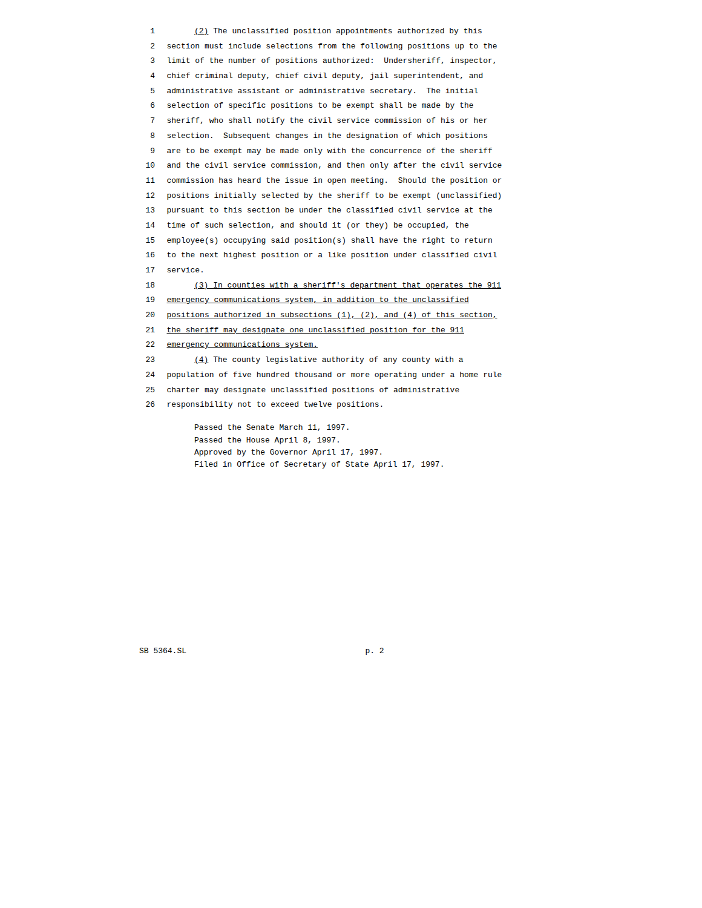(2) The unclassified position appointments authorized by this
section must include selections from the following positions up to the
limit of the number of positions authorized: Undersheriff, inspector,
chief criminal deputy, chief civil deputy, jail superintendent, and
administrative assistant or administrative secretary. The initial
selection of specific positions to be exempt shall be made by the
sheriff, who shall notify the civil service commission of his or her
selection. Subsequent changes in the designation of which positions
are to be exempt may be made only with the concurrence of the sheriff
and the civil service commission, and then only after the civil service
commission has heard the issue in open meeting. Should the position or
positions initially selected by the sheriff to be exempt (unclassified)
pursuant to this section be under the classified civil service at the
time of such selection, and should it (or they) be occupied, the
employee(s) occupying said position(s) shall have the right to return
to the next highest position or a like position under classified civil
service.
(3) In counties with a sheriff's department that operates the 911
emergency communications system, in addition to the unclassified
positions authorized in subsections (1), (2), and (4) of this section,
the sheriff may designate one unclassified position for the 911
emergency communications system.
(4) The county legislative authority of any county with a
population of five hundred thousand or more operating under a home rule
charter may designate unclassified positions of administrative
responsibility not to exceed twelve positions.
Passed the Senate March 11, 1997.
Passed the House April 8, 1997.
Approved by the Governor April 17, 1997.
Filed in Office of Secretary of State April 17, 1997.
SB 5364.SL
p. 2